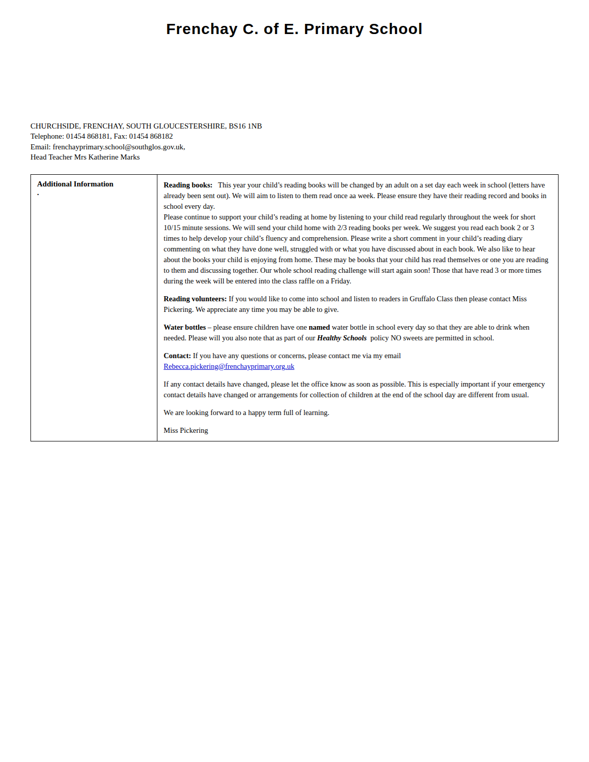Frenchay C. of E. Primary School
CHURCHSIDE, FRENCHAY, SOUTH GLOUCESTERSHIRE, BS16 1NB
Telephone: 01454 868181, Fax: 01454 868182
Email: frenchayprimary.school@southglos.gov.uk,
Head Teacher Mrs Katherine Marks
| Additional Information . | Reading books: This year your child’s reading books will be changed by an adult on a set day each week in school (letters have already been sent out). We will aim to listen to them read once aa week. Please ensure they have their reading record and books in school every day. Please continue to support your child’s reading at home by listening to your child read regularly throughout the week for short 10/15 minute sessions. We will send your child home with 2/3 reading books per week. We suggest you read each book 2 or 3 times to help develop your child’s fluency and comprehension. Please write a short comment in your child’s reading diary commenting on what they have done well, struggled with or what you have discussed about in each book. We also like to hear about the books your child is enjoying from home. These may be books that your child has read themselves or one you are reading to them and discussing together. Our whole school reading challenge will start again soon! Those that have read 3 or more times during the week will be entered into the class raffle on a Friday. Reading volunteers: If you would like to come into school and listen to readers in Gruffalo Class then please contact Miss Pickering. We appreciate any time you may be able to give. Water bottles – please ensure children have one named water bottle in school every day so that they are able to drink when needed. Please will you also note that as part of our Healthy Schools policy NO sweets are permitted in school. Contact: If you have any questions or concerns, please contact me via my email Rebecca.pickering@frenchayprimary.org.uk If any contact details have changed, please let the office know as soon as possible. This is especially important if your emergency contact details have changed or arrangements for collection of children at the end of the school day are different from usual. We are looking forward to a happy term full of learning. Miss Pickering |